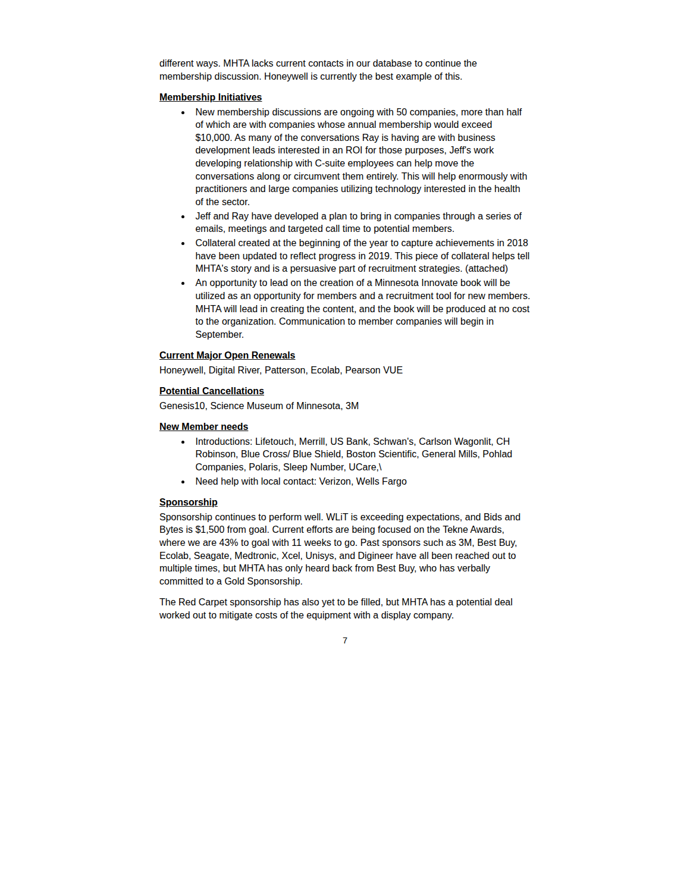different ways. MHTA lacks current contacts in our database to continue the membership discussion. Honeywell is currently the best example of this.
Membership Initiatives
New membership discussions are ongoing with 50 companies, more than half of which are with companies whose annual membership would exceed $10,000. As many of the conversations Ray is having are with business development leads interested in an ROI for those purposes, Jeff's work developing relationship with C-suite employees can help move the conversations along or circumvent them entirely. This will help enormously with practitioners and large companies utilizing technology interested in the health of the sector.
Jeff and Ray have developed a plan to bring in companies through a series of emails, meetings and targeted call time to potential members.
Collateral created at the beginning of the year to capture achievements in 2018 have been updated to reflect progress in 2019. This piece of collateral helps tell MHTA's story and is a persuasive part of recruitment strategies. (attached)
An opportunity to lead on the creation of a Minnesota Innovate book will be utilized as an opportunity for members and a recruitment tool for new members. MHTA will lead in creating the content, and the book will be produced at no cost to the organization. Communication to member companies will begin in September.
Current Major Open Renewals
Honeywell, Digital River, Patterson, Ecolab, Pearson VUE
Potential Cancellations
Genesis10, Science Museum of Minnesota, 3M
New Member needs
Introductions: Lifetouch, Merrill, US Bank, Schwan's, Carlson Wagonlit, CH Robinson, Blue Cross/ Blue Shield, Boston Scientific, General Mills, Pohlad Companies, Polaris, Sleep Number, UCare,\
Need help with local contact: Verizon, Wells Fargo
Sponsorship
Sponsorship continues to perform well. WLiT is exceeding expectations, and Bids and Bytes is $1,500 from goal. Current efforts are being focused on the Tekne Awards, where we are 43% to goal with 11 weeks to go. Past sponsors such as 3M, Best Buy, Ecolab, Seagate, Medtronic, Xcel, Unisys, and Digineer have all been reached out to multiple times, but MHTA has only heard back from Best Buy, who has verbally committed to a Gold Sponsorship.
The Red Carpet sponsorship has also yet to be filled, but MHTA has a potential deal worked out to mitigate costs of the equipment with a display company.
7